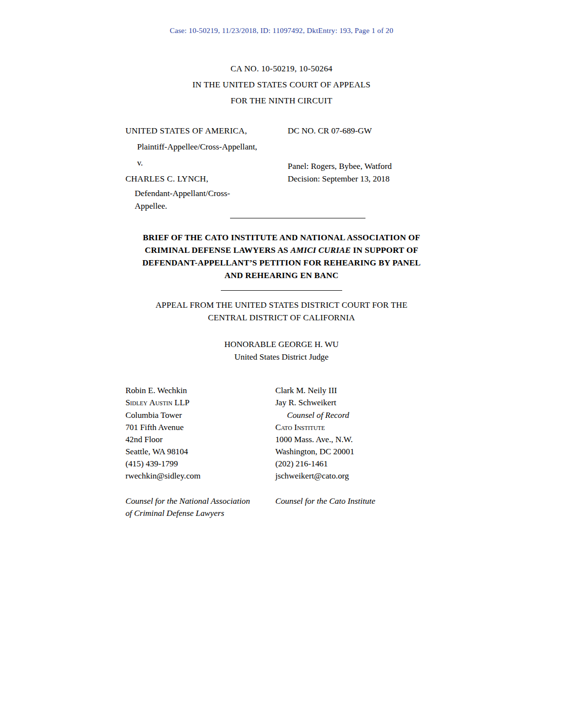Case: 10-50219, 11/23/2018, ID: 11097492, DktEntry: 193, Page 1 of 20
CA NO. 10-50219, 10-50264
IN THE UNITED STATES COURT OF APPEALS
FOR THE NINTH CIRCUIT
| UNITED STATES OF AMERICA, Plaintiff-Appellee/Cross-Appellant, v. CHARLES C. LYNCH, Defendant-Appellant/Cross- Appellee. | DC NO. CR 07-689-GW Panel: Rogers, Bybee, Watford Decision: September 13, 2018 |
BRIEF OF THE CATO INSTITUTE AND NATIONAL ASSOCIATION OF
CRIMINAL DEFENSE LAWYERS AS AMICI CURIAE IN SUPPORT OF
DEFENDANT-APPELLANT’S PETITION FOR REHEARING BY PANEL
AND REHEARING EN BANC
APPEAL FROM THE UNITED STATES DISTRICT COURT FOR THE
CENTRAL DISTRICT OF CALIFORNIA
HONORABLE GEORGE H. WU
United States District Judge
| Robin E. Wechkin Sidley Austin LLP Columbia Tower 701 Fifth Avenue 42nd Floor Seattle, WA 98104 (415) 439-1799 rwechkin@sidley.com Counsel for the National Association of Criminal Defense Lawyers | Clark M. Neily III Jay R. Schweikert Counsel of Record Cato Institute 1000 Mass. Ave., N.W. Washington, DC 20001 (202) 216-1461 jschweikert@cato.org Counsel for the Cato Institute |